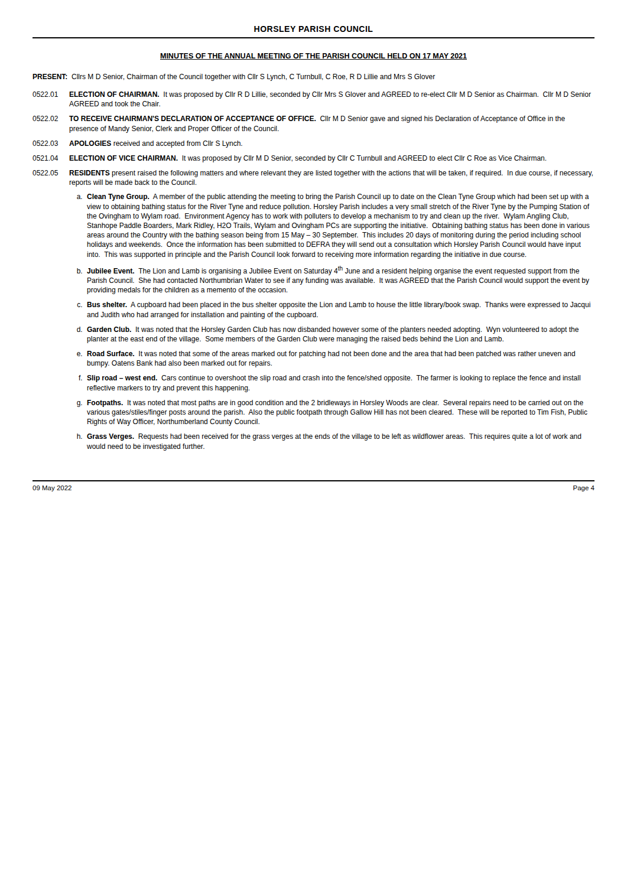HORSLEY PARISH COUNCIL
MINUTES OF THE ANNUAL MEETING OF THE PARISH COUNCIL HELD ON 17 MAY 2021
PRESENT: Cllrs M D Senior, Chairman of the Council together with Cllr S Lynch, C Turnbull, C Roe, R D Lillie and Mrs S Glover
0522.01 ELECTION OF CHAIRMAN. It was proposed by Cllr R D Lillie, seconded by Cllr Mrs S Glover and AGREED to re-elect Cllr M D Senior as Chairman. Cllr M D Senior AGREED and took the Chair.
0522.02 TO RECEIVE CHAIRMAN'S DECLARATION OF ACCEPTANCE OF OFFICE. Cllr M D Senior gave and signed his Declaration of Acceptance of Office in the presence of Mandy Senior, Clerk and Proper Officer of the Council.
0522.03 APOLOGIES received and accepted from Cllr S Lynch.
0521.04 ELECTION OF VICE CHAIRMAN. It was proposed by Cllr M D Senior, seconded by Cllr C Turnbull and AGREED to elect Cllr C Roe as Vice Chairman.
0522.05 RESIDENTS present raised the following matters and where relevant they are listed together with the actions that will be taken, if required. In due course, if necessary, reports will be made back to the Council.
Clean Tyne Group. A member of the public attending the meeting to bring the Parish Council up to date on the Clean Tyne Group which had been set up with a view to obtaining bathing status for the River Tyne and reduce pollution. Horsley Parish includes a very small stretch of the River Tyne by the Pumping Station of the Ovingham to Wylam road. Environment Agency has to work with polluters to develop a mechanism to try and clean up the river. Wylam Angling Club, Stanhope Paddle Boarders, Mark Ridley, H2O Trails, Wylam and Ovingham PCs are supporting the initiative. Obtaining bathing status has been done in various areas around the Country with the bathing season being from 15 May – 30 September. This includes 20 days of monitoring during the period including school holidays and weekends. Once the information has been submitted to DEFRA they will send out a consultation which Horsley Parish Council would have input into. This was supported in principle and the Parish Council look forward to receiving more information regarding the initiative in due course.
Jubilee Event. The Lion and Lamb is organising a Jubilee Event on Saturday 4th June and a resident helping organise the event requested support from the Parish Council. She had contacted Northumbrian Water to see if any funding was available. It was AGREED that the Parish Council would support the event by providing medals for the children as a memento of the occasion.
Bus shelter. A cupboard had been placed in the bus shelter opposite the Lion and Lamb to house the little library/book swap. Thanks were expressed to Jacqui and Judith who had arranged for installation and painting of the cupboard.
Garden Club. It was noted that the Horsley Garden Club has now disbanded however some of the planters needed adopting. Wyn volunteered to adopt the planter at the east end of the village. Some members of the Garden Club were managing the raised beds behind the Lion and Lamb.
Road Surface. It was noted that some of the areas marked out for patching had not been done and the area that had been patched was rather uneven and bumpy. Oatens Bank had also been marked out for repairs.
Slip road – west end. Cars continue to overshoot the slip road and crash into the fence/shed opposite. The farmer is looking to replace the fence and install reflective markers to try and prevent this happening.
Footpaths. It was noted that most paths are in good condition and the 2 bridleways in Horsley Woods are clear. Several repairs need to be carried out on the various gates/stiles/finger posts around the parish. Also the public footpath through Gallow Hill has not been cleared. These will be reported to Tim Fish, Public Rights of Way Officer, Northumberland County Council.
Grass Verges. Requests had been received for the grass verges at the ends of the village to be left as wildflower areas. This requires quite a lot of work and would need to be investigated further.
09 May 2022 Page 4